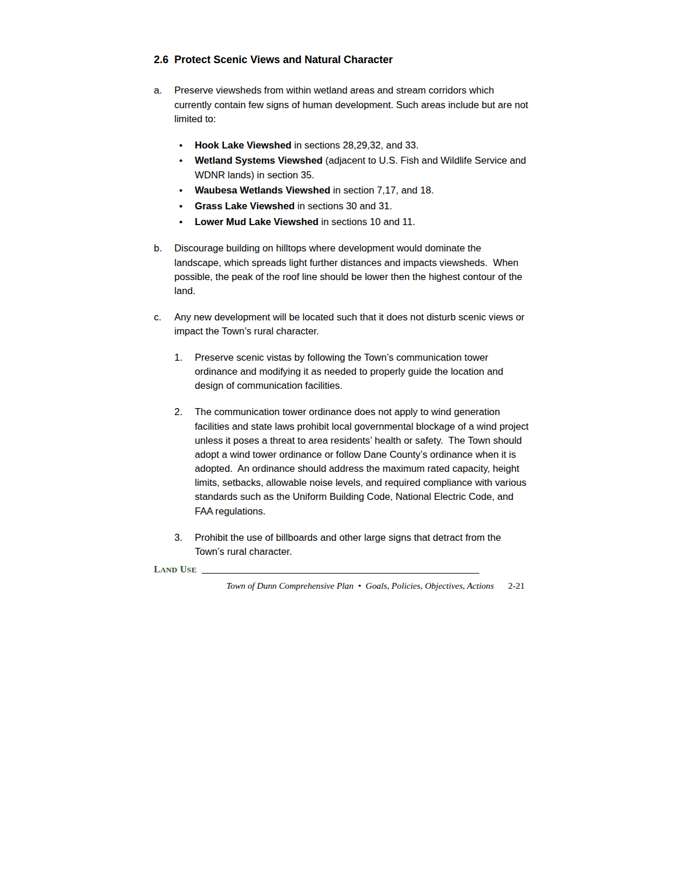2.6 Protect Scenic Views and Natural Character
a.
Preserve viewsheds from within wetland areas and stream corridors which currently contain few signs of human development. Such areas include but are not limited to:
Hook Lake Viewshed in sections 28,29,32, and 33.
Wetland Systems Viewshed (adjacent to U.S. Fish and Wildlife Service and WDNR lands) in section 35.
Waubesa Wetlands Viewshed in section 7,17, and 18.
Grass Lake Viewshed in sections 30 and 31.
Lower Mud Lake Viewshed in sections 10 and 11.
b.
Discourage building on hilltops where development would dominate the landscape, which spreads light further distances and impacts viewsheds. When possible, the peak of the roof line should be lower then the highest contour of the land.
c.
Any new development will be located such that it does not disturb scenic views or impact the Town’s rural character.
1.
Preserve scenic vistas by following the Town’s communication tower ordinance and modifying it as needed to properly guide the location and design of communication facilities.
2.
The communication tower ordinance does not apply to wind generation facilities and state laws prohibit local governmental blockage of a wind project unless it poses a threat to area residents’ health or safety. The Town should adopt a wind tower ordinance or follow Dane County’s ordinance when it is adopted. An ordinance should address the maximum rated capacity, height limits, setbacks, allowable noise levels, and required compliance with various standards such as the Uniform Building Code, National Electric Code, and FAA regulations.
3.
Prohibit the use of billboards and other large signs that detract from the Town’s rural character.
LAND USE
Town of Dunn Comprehensive Plan • Goals, Policies, Objectives, Actions2-21